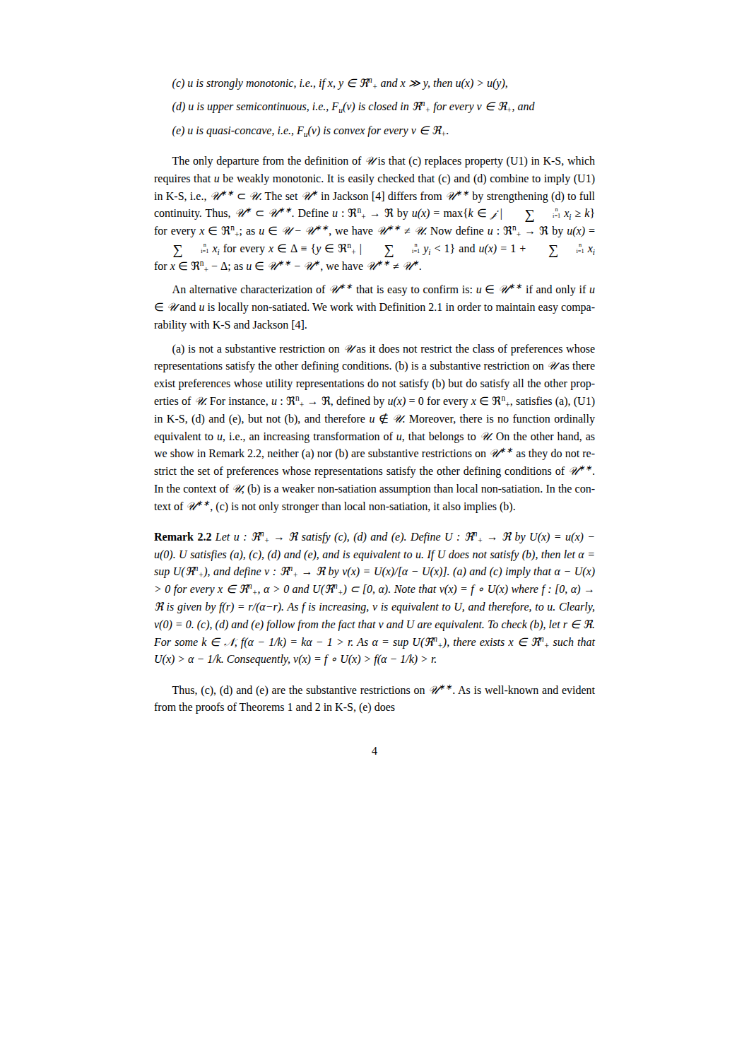(c) u is strongly monotonic, i.e., if x, y ∈ ℜn+ and x ≫ y, then u(x) > u(y),
(d) u is upper semicontinuous, i.e., Fu(v) is closed in ℜn+ for every v ∈ ℜ+, and
(e) u is quasi-concave, i.e., Fu(v) is convex for every v ∈ ℜ+.
The only departure from the definition of 𝒰 is that (c) replaces property (U1) in K-S, which requires that u be weakly monotonic. It is easily checked that (c) and (d) combine to imply (U1) in K-S, i.e., 𝒰∗∗ ⊂ 𝒰. The set 𝒰∗ in Jackson [4] differs from 𝒰∗∗ by strengthening (d) to full continuity. Thus, 𝒰∗ ⊂ 𝒰∗∗. Define u : ℜn+ → ℜ by u(x) = max{k ∈ 𝒿 | ∑ni=1 xi ≥ k} for every x ∈ ℜn+; as u ∈ 𝒰 − 𝒰∗∗, we have 𝒰∗∗ ≠ 𝒰. Now define u : ℜn+ → ℜ by u(x) = ∑ni=1 xi for every x ∈ Δ ≡ {y ∈ ℜn+ | ∑ni=1 yi < 1} and u(x) = 1 + ∑ni=1 xi for x ∈ ℜn+ − Δ; as u ∈ 𝒰∗∗ − 𝒰∗, we have 𝒰∗∗ ≠ 𝒰∗.
An alternative characterization of 𝒰∗∗ that is easy to confirm is: u ∈ 𝒰∗∗ if and only if u ∈ 𝒰 and u is locally non-satiated. We work with Definition 2.1 in order to maintain easy comparability with K-S and Jackson [4].
(a) is not a substantive restriction on 𝒰 as it does not restrict the class of preferences whose representations satisfy the other defining conditions. (b) is a substantive restriction on 𝒰 as there exist preferences whose utility representations do not satisfy (b) but do satisfy all the other properties of 𝒰. For instance, u : ℜn+ → ℜ, defined by u(x) = 0 for every x ∈ ℜn+, satisfies (a), (U1) in K-S, (d) and (e), but not (b), and therefore u ∉ 𝒰. Moreover, there is no function ordinally equivalent to u, i.e., an increasing transformation of u, that belongs to 𝒰. On the other hand, as we show in Remark 2.2, neither (a) nor (b) are substantive restrictions on 𝒰∗∗ as they do not restrict the set of preferences whose representations satisfy the other defining conditions of 𝒰∗∗. In the context of 𝒰, (b) is a weaker non-satiation assumption than local non-satiation. In the context of 𝒰∗∗, (c) is not only stronger than local non-satiation, it also implies (b).
Remark 2.2 Let u : ℜn+ → ℜ satisfy (c), (d) and (e). Define U : ℜn+ → ℜ by U(x) = u(x) − u(0). U satisfies (a), (c), (d) and (e), and is equivalent to u. If U does not satisfy (b), then let α = sup U(ℜn+), and define v : ℜn+ → ℜ by v(x) = U(x)/[α − U(x)]. (a) and (c) imply that α − U(x) > 0 for every x ∈ ℜn+, α > 0 and U(ℜn+) ⊂ [0, α). Note that v(x) = f ∘ U(x) where f : [0, α) → ℜ is given by f(r) = r/(α−r). As f is increasing, v is equivalent to U, and therefore, to u. Clearly, v(0) = 0. (c), (d) and (e) follow from the fact that v and U are equivalent. To check (b), let r ∈ ℜ. For some k ∈ 𝒩, f(α − 1/k) = kα − 1 > r. As α = sup U(ℜn+), there exists x ∈ ℜn+ such that U(x) > α − 1/k. Consequently, v(x) = f ∘ U(x) > f(α − 1/k) > r.
Thus, (c), (d) and (e) are the substantive restrictions on 𝒰∗∗. As is well-known and evident from the proofs of Theorems 1 and 2 in K-S, (e) does
4